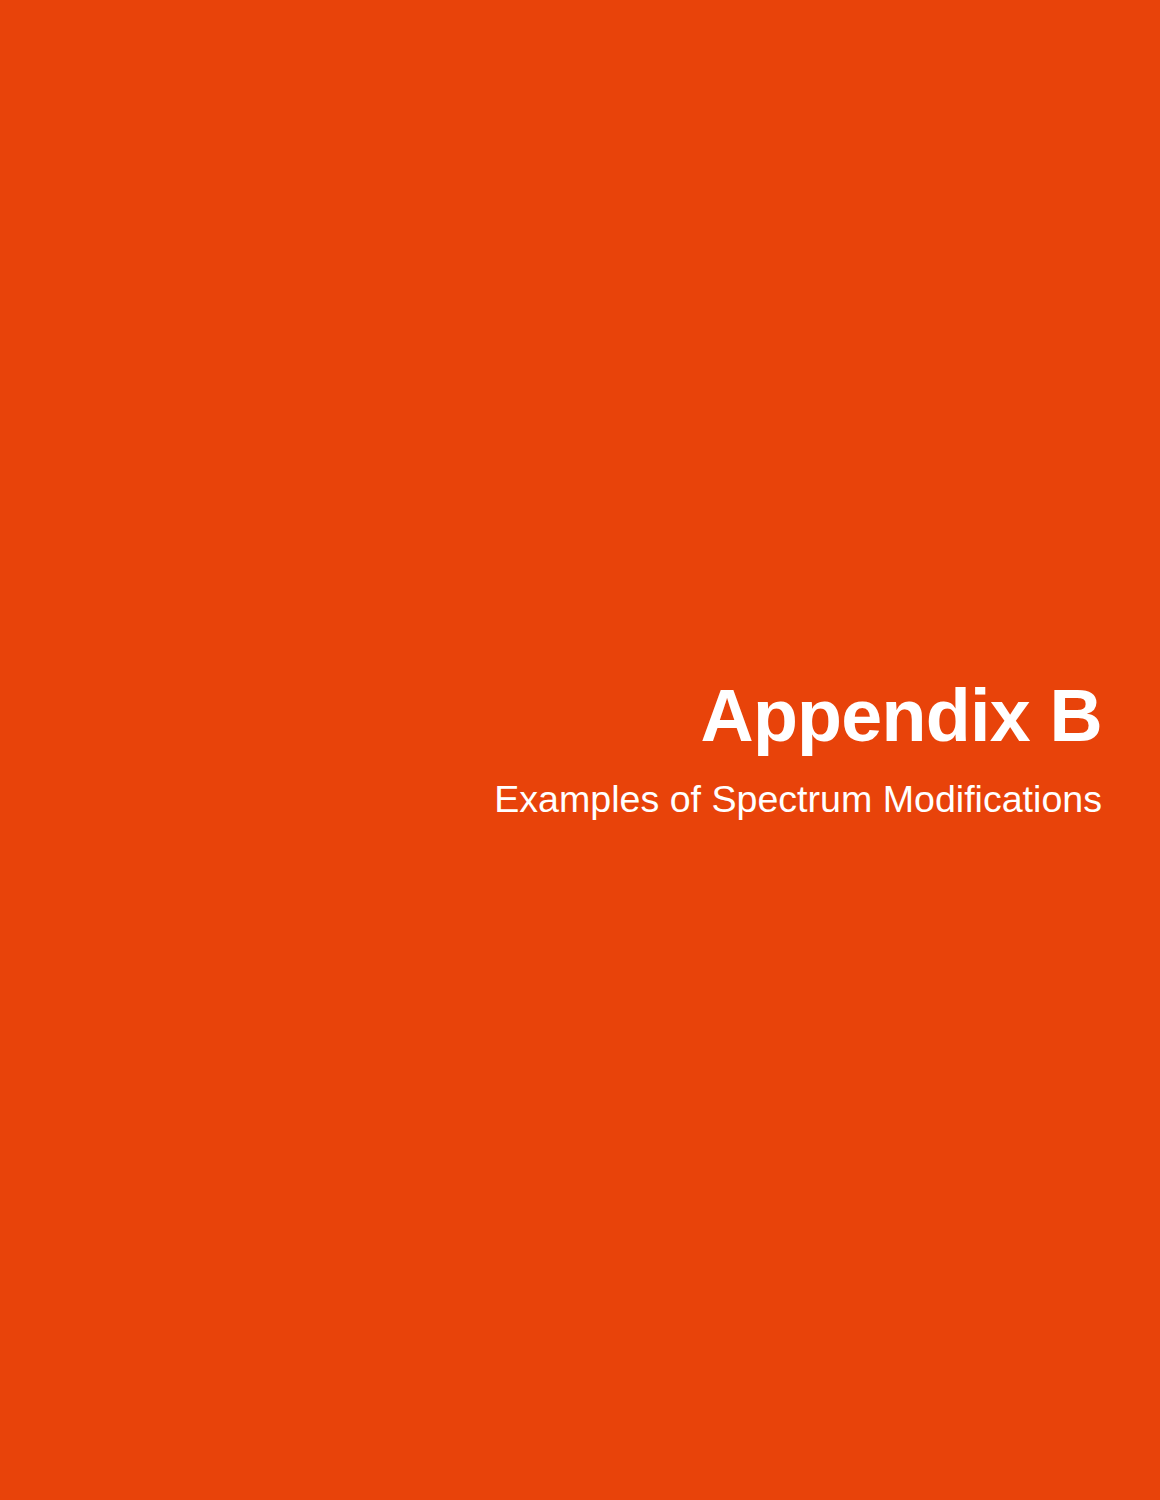Appendix B
Examples of Spectrum Modifications